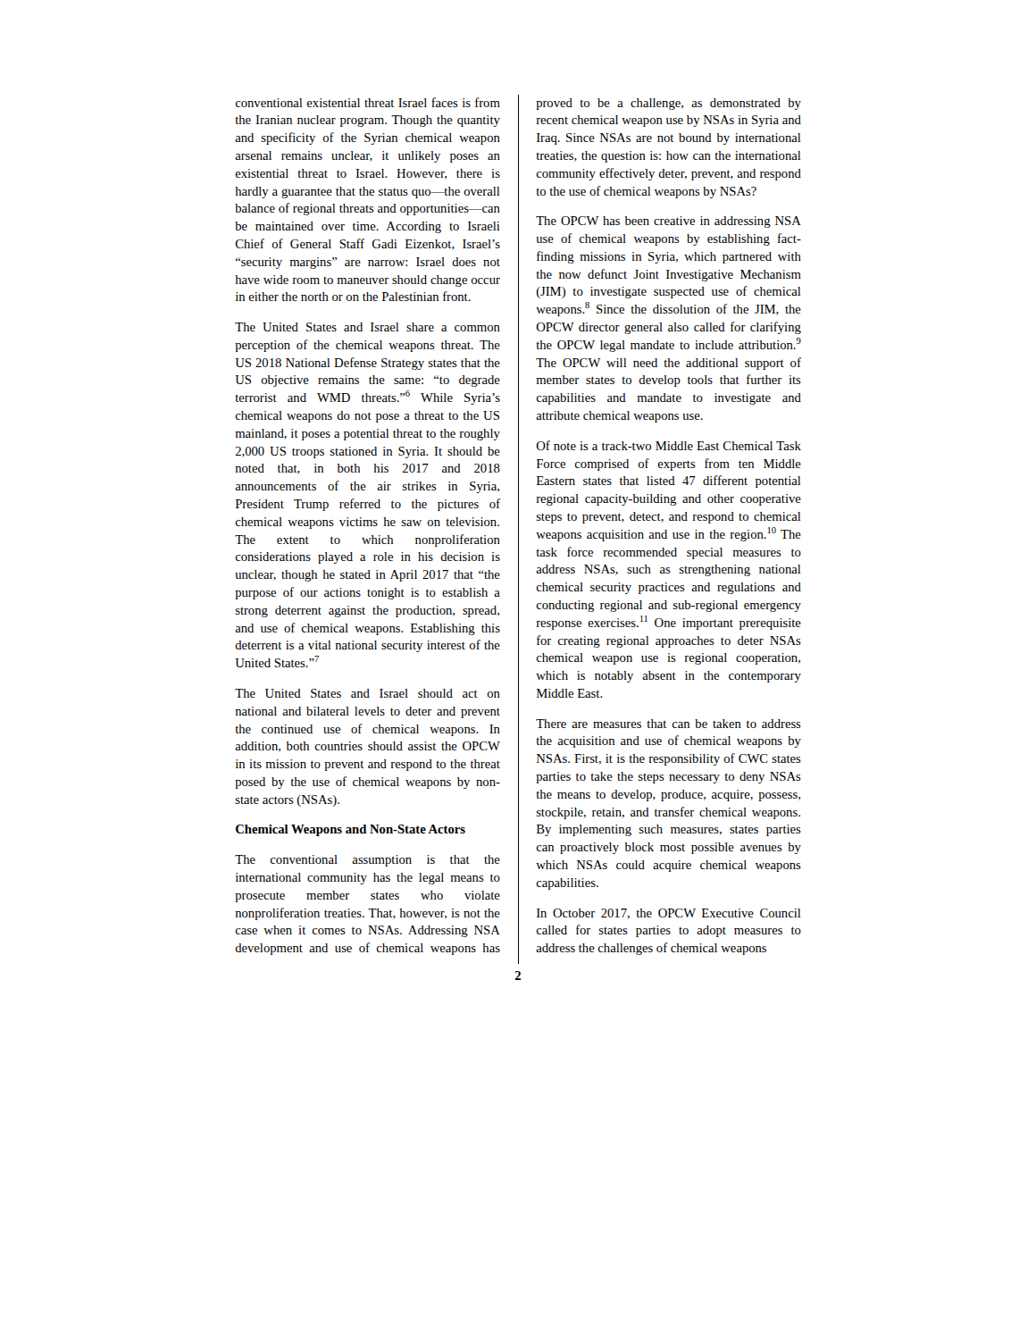conventional existential threat Israel faces is from the Iranian nuclear program. Though the quantity and specificity of the Syrian chemical weapon arsenal remains unclear, it unlikely poses an existential threat to Israel. However, there is hardly a guarantee that the status quo—the overall balance of regional threats and opportunities—can be maintained over time. According to Israeli Chief of General Staff Gadi Eizenkot, Israel’s “security margins” are narrow: Israel does not have wide room to maneuver should change occur in either the north or on the Palestinian front.
The United States and Israel share a common perception of the chemical weapons threat. The US 2018 National Defense Strategy states that the US objective remains the same: “to degrade terrorist and WMD threats.”6 While Syria’s chemical weapons do not pose a threat to the US mainland, it poses a potential threat to the roughly 2,000 US troops stationed in Syria. It should be noted that, in both his 2017 and 2018 announcements of the air strikes in Syria, President Trump referred to the pictures of chemical weapons victims he saw on television. The extent to which nonproliferation considerations played a role in his decision is unclear, though he stated in April 2017 that “the purpose of our actions tonight is to establish a strong deterrent against the production, spread, and use of chemical weapons. Establishing this deterrent is a vital national security interest of the United States.”7
The United States and Israel should act on national and bilateral levels to deter and prevent the continued use of chemical weapons. In addition, both countries should assist the OPCW in its mission to prevent and respond to the threat posed by the use of chemical weapons by non-state actors (NSAs).
Chemical Weapons and Non-State Actors
The conventional assumption is that the international community has the legal means to prosecute member states who violate nonproliferation treaties. That, however, is not the case when it comes to NSAs. Addressing NSA development and use of chemical weapons has proved to be a challenge, as demonstrated by recent chemical weapon use by NSAs in Syria and Iraq. Since NSAs are not bound by international treaties, the question is: how can the international community effectively deter, prevent, and respond to the use of chemical weapons by NSAs?
The OPCW has been creative in addressing NSA use of chemical weapons by establishing fact-finding missions in Syria, which partnered with the now defunct Joint Investigative Mechanism (JIM) to investigate suspected use of chemical weapons.8 Since the dissolution of the JIM, the OPCW director general also called for clarifying the OPCW legal mandate to include attribution.9 The OPCW will need the additional support of member states to develop tools that further its capabilities and mandate to investigate and attribute chemical weapons use.
Of note is a track-two Middle East Chemical Task Force comprised of experts from ten Middle Eastern states that listed 47 different potential regional capacity-building and other cooperative steps to prevent, detect, and respond to chemical weapons acquisition and use in the region.10 The task force recommended special measures to address NSAs, such as strengthening national chemical security practices and regulations and conducting regional and sub-regional emergency response exercises.11 One important prerequisite for creating regional approaches to deter NSAs chemical weapon use is regional cooperation, which is notably absent in the contemporary Middle East.
There are measures that can be taken to address the acquisition and use of chemical weapons by NSAs. First, it is the responsibility of CWC states parties to take the steps necessary to deny NSAs the means to develop, produce, acquire, possess, stockpile, retain, and transfer chemical weapons. By implementing such measures, states parties can proactively block most possible avenues by which NSAs could acquire chemical weapons capabilities.
In October 2017, the OPCW Executive Council called for states parties to adopt measures to address the challenges of chemical weapons
2